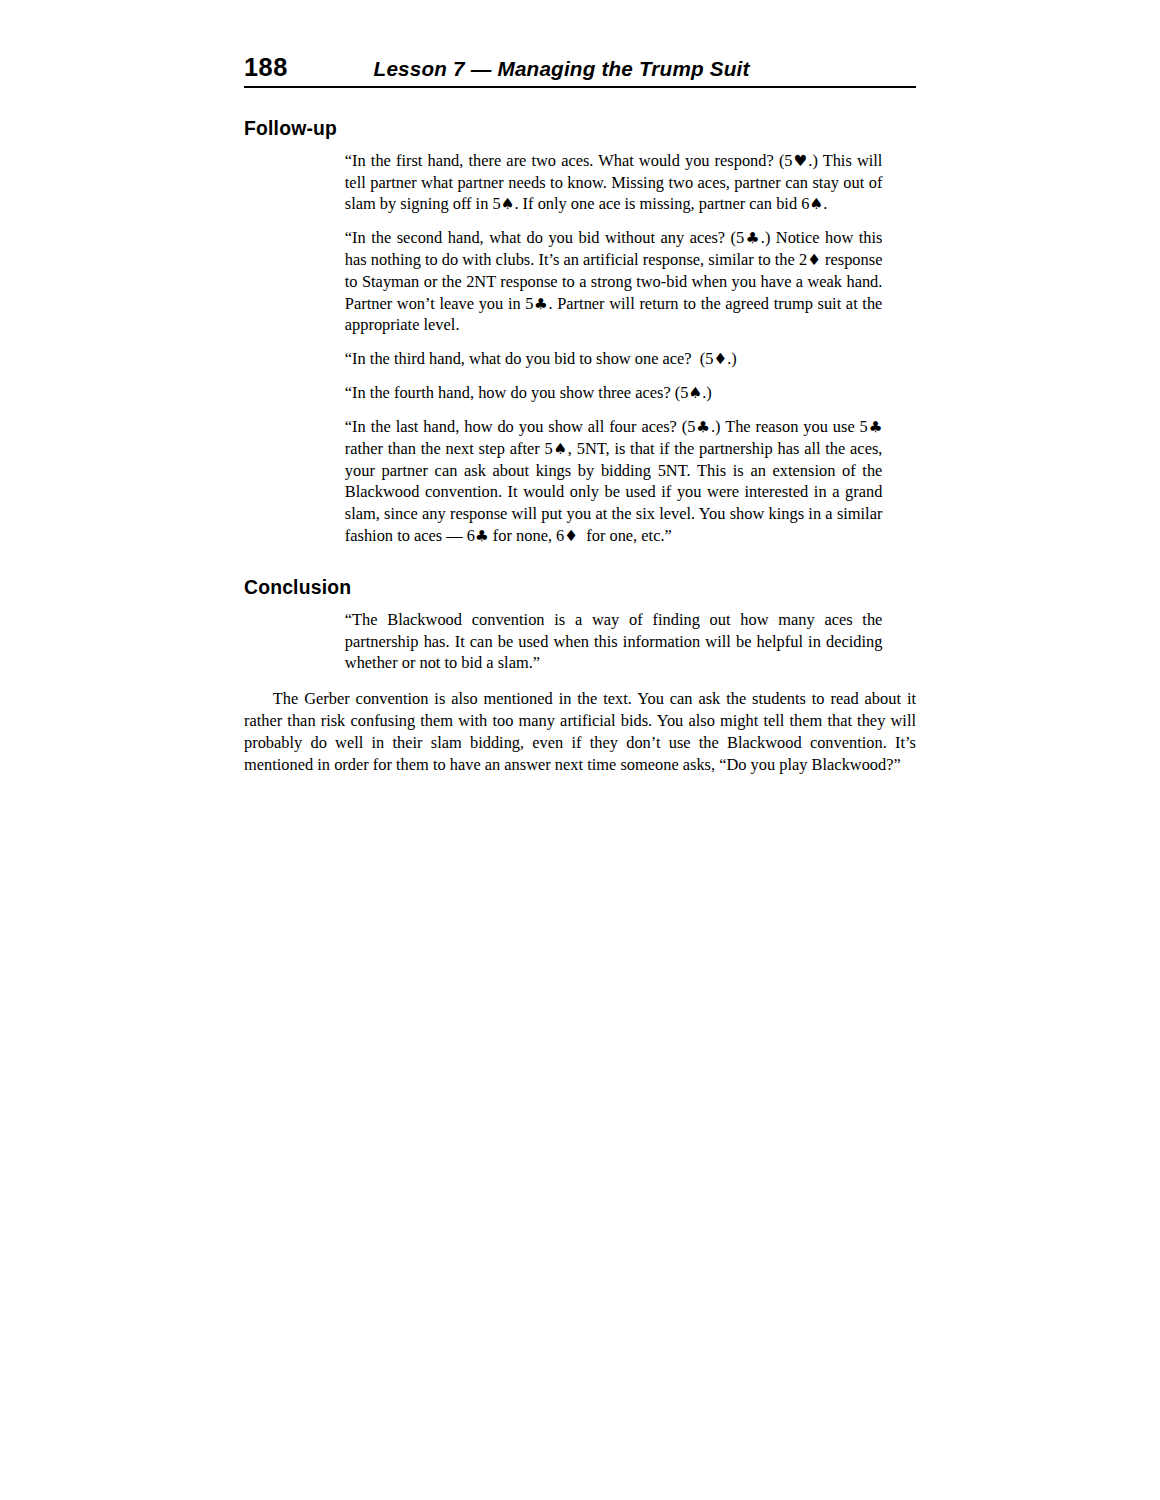188
Lesson 7 — Managing the Trump Suit
Follow-up
“In the first hand, there are two aces. What would you respond? (5♥.) This will tell partner what partner needs to know. Missing two aces, partner can stay out of slam by signing off in 5♠. If only one ace is missing, partner can bid 6♠.
“In the second hand, what do you bid without any aces? (5♣.) Notice how this has nothing to do with clubs. It’s an artificial response, similar to the 2♦ response to Stayman or the 2NT response to a strong two-bid when you have a weak hand. Partner won’t leave you in 5♣. Partner will return to the agreed trump suit at the appropriate level.
“In the third hand, what do you bid to show one ace? (5♦.)
“In the fourth hand, how do you show three aces? (5♠.)
“In the last hand, how do you show all four aces? (5♣.) The reason you use 5♣ rather than the next step after 5♠, 5NT, is that if the partnership has all the aces, your partner can ask about kings by bidding 5NT. This is an extension of the Blackwood convention. It would only be used if you were interested in a grand slam, since any response will put you at the six level. You show kings in a similar fashion to aces — 6♣ for none, 6♦ for one, etc.”
Conclusion
“The Blackwood convention is a way of finding out how many aces the partnership has. It can be used when this information will be helpful in deciding whether or not to bid a slam.”
The Gerber convention is also mentioned in the text. You can ask the students to read about it rather than risk confusing them with too many artificial bids. You also might tell them that they will probably do well in their slam bidding, even if they don’t use the Blackwood convention. It’s mentioned in order for them to have an answer next time someone asks, “Do you play Blackwood?”